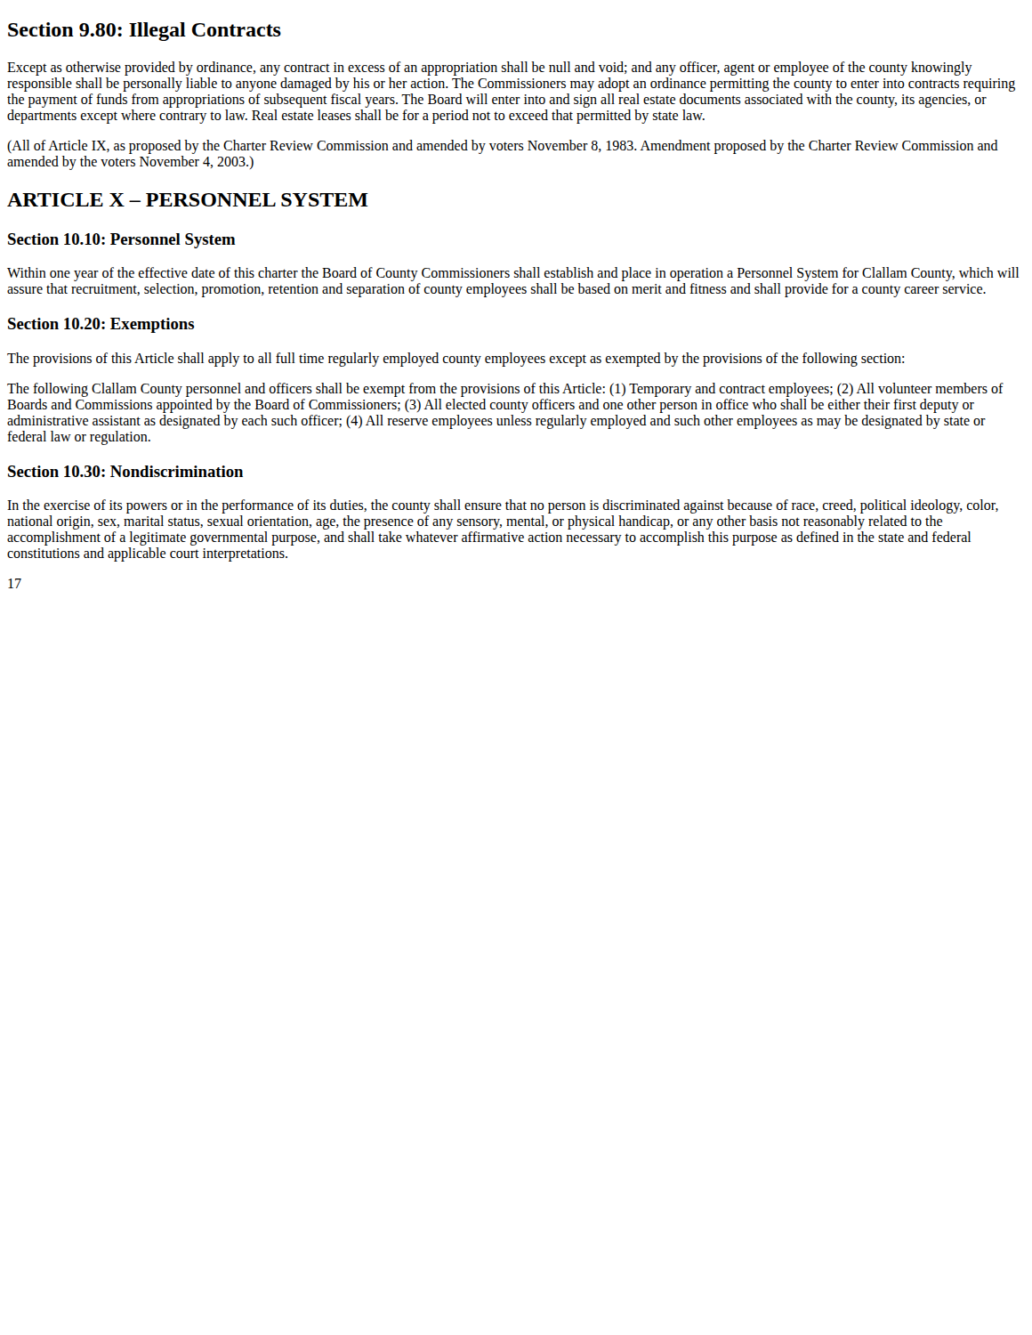Section 9.80: Illegal Contracts
Except as otherwise provided by ordinance, any contract in excess of an appropriation shall be null and void; and any officer, agent or employee of the county knowingly responsible shall be personally liable to anyone damaged by his or her action. The Commissioners may adopt an ordinance permitting the county to enter into contracts requiring the payment of funds from appropriations of subsequent fiscal years. The Board will enter into and sign all real estate documents associated with the county, its agencies, or departments except where contrary to law. Real estate leases shall be for a period not to exceed that permitted by state law.
(All of Article IX, as proposed by the Charter Review Commission and amended by voters November 8, 1983. Amendment proposed by the Charter Review Commission and amended by the voters November 4, 2003.)
ARTICLE X – PERSONNEL SYSTEM
Section 10.10: Personnel System
Within one year of the effective date of this charter the Board of County Commissioners shall establish and place in operation a Personnel System for Clallam County, which will assure that recruitment, selection, promotion, retention and separation of county employees shall be based on merit and fitness and shall provide for a county career service.
Section 10.20: Exemptions
The provisions of this Article shall apply to all full time regularly employed county employees except as exempted by the provisions of the following section:
The following Clallam County personnel and officers shall be exempt from the provisions of this Article: (1) Temporary and contract employees; (2) All volunteer members of Boards and Commissions appointed by the Board of Commissioners; (3) All elected county officers and one other person in office who shall be either their first deputy or administrative assistant as designated by each such officer; (4) All reserve employees unless regularly employed and such other employees as may be designated by state or federal law or regulation.
Section 10.30: Nondiscrimination
In the exercise of its powers or in the performance of its duties, the county shall ensure that no person is discriminated against because of race, creed, political ideology, color, national origin, sex, marital status, sexual orientation, age, the presence of any sensory, mental, or physical handicap, or any other basis not reasonably related to the accomplishment of a legitimate governmental purpose, and shall take whatever affirmative action necessary to accomplish this purpose as defined in the state and federal constitutions and applicable court interpretations.
17